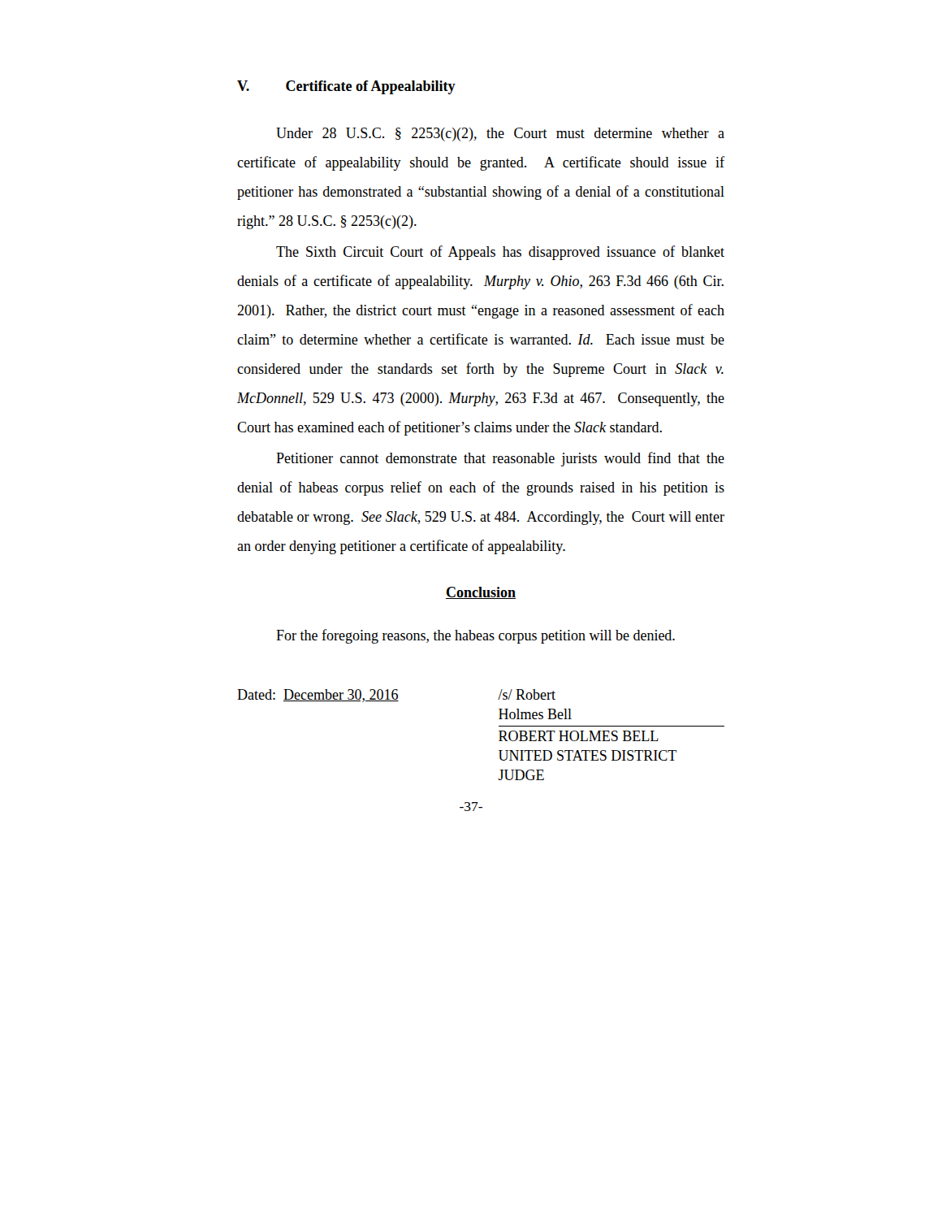V. Certificate of Appealability
Under 28 U.S.C. § 2253(c)(2), the Court must determine whether a certificate of appealability should be granted. A certificate should issue if petitioner has demonstrated a “substantial showing of a denial of a constitutional right.” 28 U.S.C. § 2253(c)(2).
The Sixth Circuit Court of Appeals has disapproved issuance of blanket denials of a certificate of appealability. Murphy v. Ohio, 263 F.3d 466 (6th Cir. 2001). Rather, the district court must “engage in a reasoned assessment of each claim” to determine whether a certificate is warranted. Id. Each issue must be considered under the standards set forth by the Supreme Court in Slack v. McDonnell, 529 U.S. 473 (2000). Murphy, 263 F.3d at 467. Consequently, the Court has examined each of petitioner’s claims under the Slack standard.
Petitioner cannot demonstrate that reasonable jurists would find that the denial of habeas corpus relief on each of the grounds raised in his petition is debatable or wrong. See Slack, 529 U.S. at 484. Accordingly, the Court will enter an order denying petitioner a certificate of appealability.
Conclusion
For the foregoing reasons, the habeas corpus petition will be denied.
Dated: December 30, 2016
/s/ Robert Holmes Bell
ROBERT HOLMES BELL
UNITED STATES DISTRICT JUDGE
-37-